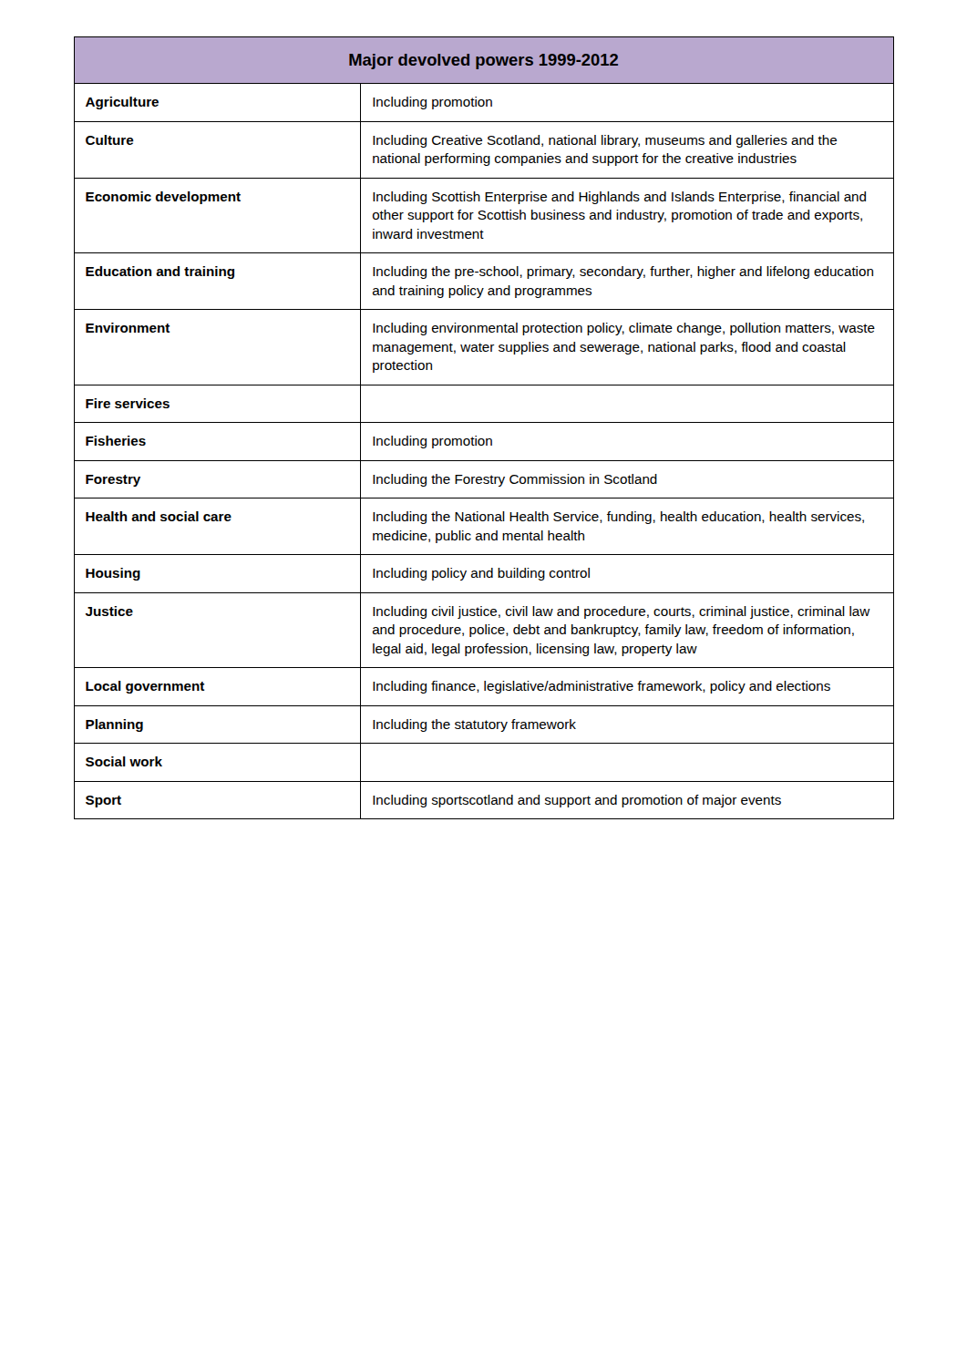Major devolved powers 1999-2012
| Agriculture | Including promotion |
| Culture | Including Creative Scotland, national library, museums and galleries and the national performing companies and support for the creative industries |
| Economic development | Including Scottish Enterprise and Highlands and Islands Enterprise, financial and other support for Scottish business and industry, promotion of trade and exports, inward investment |
| Education and training | Including the pre-school, primary, secondary, further, higher and lifelong education and training policy and programmes |
| Environment | Including environmental protection policy, climate change, pollution matters, waste management, water supplies and sewerage, national parks, flood and coastal protection |
| Fire services | |
| Fisheries | Including promotion |
| Forestry | Including the Forestry Commission in Scotland |
| Health and social care | Including the National Health Service, funding, health education, health services, medicine, public and mental health |
| Housing | Including policy and building control |
| Justice | Including civil justice, civil law and procedure, courts, criminal justice, criminal law and procedure, police, debt and bankruptcy, family law, freedom of information, legal aid, legal profession, licensing law, property law |
| Local government | Including finance, legislative/administrative framework, policy and elections |
| Planning | Including the statutory framework |
| Social work | |
| Sport | Including sportscotland and support and promotion of major events |